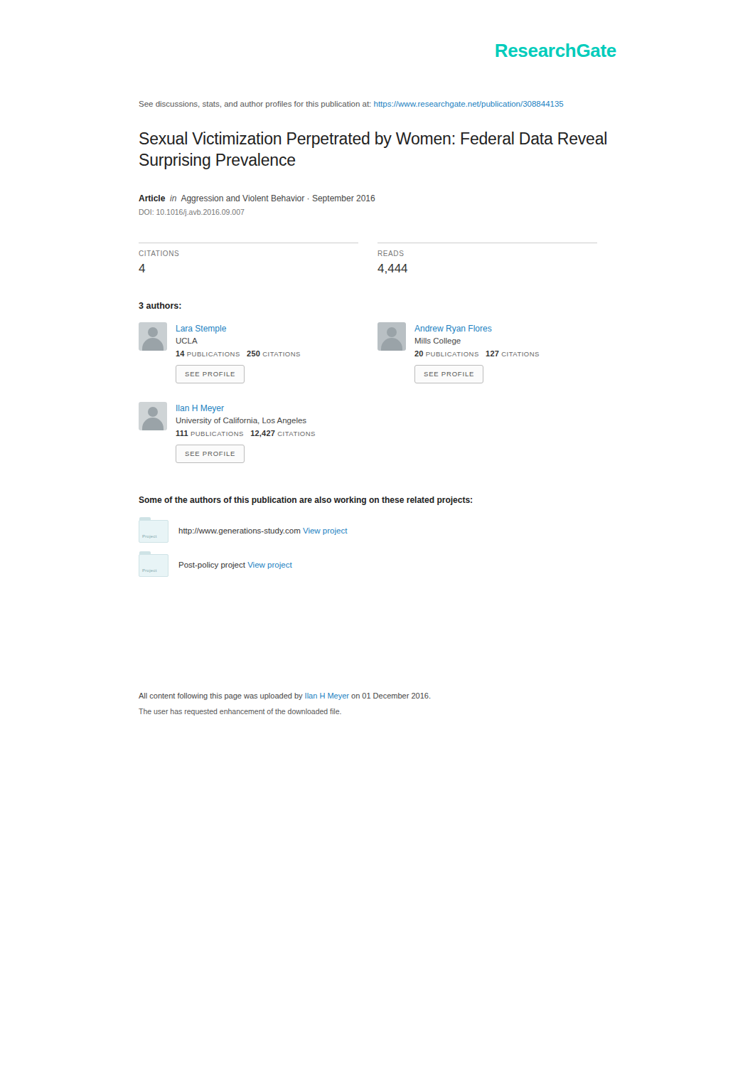ResearchGate
See discussions, stats, and author profiles for this publication at: https://www.researchgate.net/publication/308844135
Sexual Victimization Perpetrated by Women: Federal Data Reveal Surprising Prevalence
Article in Aggression and Violent Behavior · September 2016
DOI: 10.1016/j.avb.2016.09.007
Citations
4
Reads
4,444
3 authors:
Lara Stemple
UCLA
14 publications 250 citations
See Profile
Andrew Ryan Flores
Mills College
20 publications 127 citations
See Profile
Ilan H Meyer
University of California, Los Angeles
111 publications 12,427 citations
See Profile
Some of the authors of this publication are also working on these related projects:
Project
http://www.generations-study.com View project
Project
Post-policy project View project
All content following this page was uploaded by Ilan H Meyer on 01 December 2016.
The user has requested enhancement of the downloaded file.